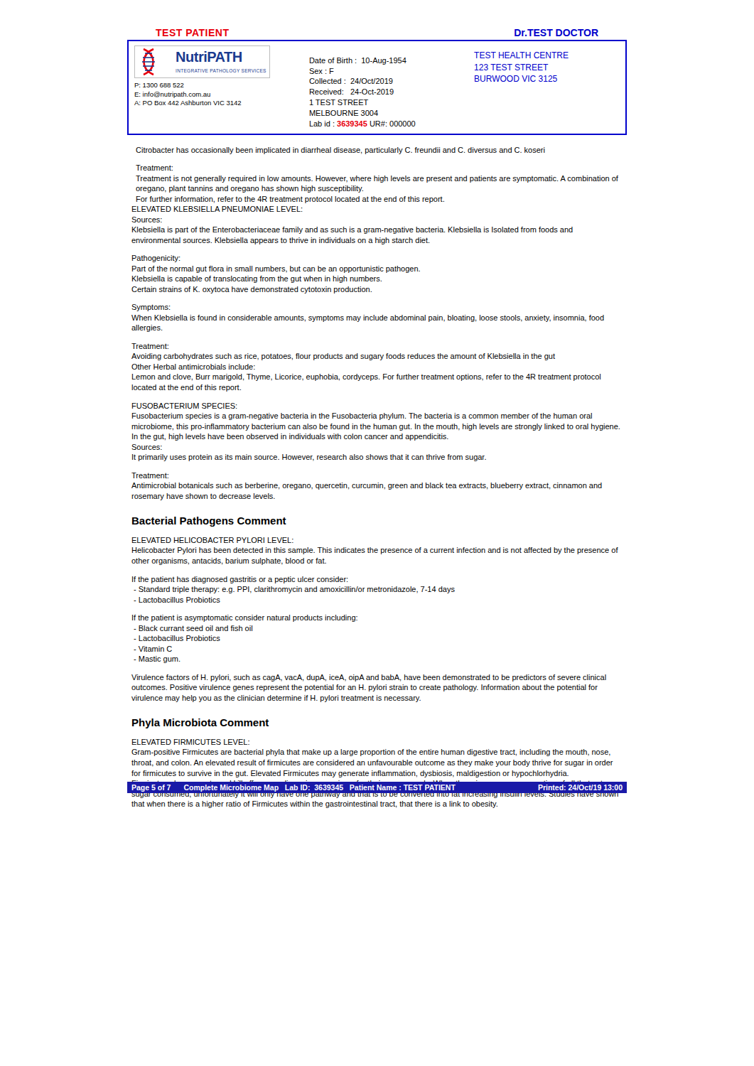TEST PATIENT
Dr.TEST DOCTOR
Nutri PATH
Integrative Pathology Services
P: 1300 688 522
E: info@nutripath.com.au
A: PO Box 442 Ashburton VIC 3142
Date of Birth : 10-Aug-1954
Sex : F
Collected : 24/Oct/2019
Received: 24-Oct-2019
1 TEST STREET
MELBOURNE 3004
Lab id : 3639345 UR#: 000000
TEST HEALTH CENTRE
123 TEST STREET
BURWOOD VIC 3125
Citrobacter has occasionally been implicated in diarrheal disease, particularly C. freundii and C. diversus and C. koseri
Treatment:
Treatment is not generally required in low amounts. However, where high levels are present and patients are symptomatic. A combination of oregano, plant tannins and oregano has shown high susceptibility.
For further information, refer to the 4R treatment protocol located at the end of this report.
ELEVATED KLEBSIELLA PNEUMONIAE LEVEL:
Sources:
Klebsiella is part of the Enterobacteriaceae family and as such is a gram-negative bacteria. Klebsiella is Isolated from foods and environmental sources. Klebsiella appears to thrive in individuals on a high starch diet.
Pathogenicity:
Part of the normal gut flora in small numbers, but can be an opportunistic pathogen.
Klebsiella is capable of translocating from the gut when in high numbers.
Certain strains of K. oxytoca have demonstrated cytotoxin production.
Symptoms:
When Klebsiella is found in considerable amounts, symptoms may include abdominal pain, bloating, loose stools, anxiety, insomnia, food allergies.
Treatment:
Avoiding carbohydrates such as rice, potatoes, flour products and sugary foods reduces the amount of Klebsiella in the gut
Other Herbal antimicrobials include:
Lemon and clove, Burr marigold, Thyme, Licorice, euphobia, cordyceps. For further treatment options, refer to the 4R treatment protocol located at the end of this report.
FUSOBACTERIUM SPECIES:
Fusobacterium species is a gram-negative bacteria in the Fusobacteria phylum. The bacteria is a common member of the human oral microbiome, this pro-inflammatory bacterium can also be found in the human gut. In the mouth, high levels are strongly linked to oral hygiene. In the gut, high levels have been observed in individuals with colon cancer and appendicitis.
Sources:
It primarily uses protein as its main source. However, research also shows that it can thrive from sugar.
Treatment:
Antimicrobial botanicals such as berberine, oregano, quercetin, curcumin, green and black tea extracts, blueberry extract, cinnamon and rosemary have shown to decrease levels.
Bacterial Pathogens Comment
ELEVATED HELICOBACTER PYLORI LEVEL:
Helicobacter Pylori has been detected in this sample. This indicates the presence of a current infection and is not affected by the presence of other organisms, antacids, barium sulphate, blood or fat.
If the patient has diagnosed gastritis or a peptic ulcer consider:
- Standard triple therapy: e.g. PPI, clarithromycin and amoxicillin/or metronidazole, 7-14 days
- Lactobacillus Probiotics
If the patient is asymptomatic consider natural products including:
- Black currant seed oil and fish oil
- Lactobacillus Probiotics
- Vitamin C
- Mastic gum.
Virulence factors of H. pylori, such as cagA, vacA, dupA, iceA, oipA and babA, have been demonstrated to be predictors of severe clinical outcomes. Positive virulence genes represent the potential for an H. pylori strain to create pathology. Information about the potential for virulence may help you as the clinician determine if H. pylori treatment is necessary.
Phyla Microbiota Comment
ELEVATED FIRMICUTES LEVEL:
Gram-positive Firmicutes are bacterial phyla that make up a large proportion of the entire human digestive tract, including the mouth, nose, throat, and colon. An elevated result of firmicutes are considered an unfavourable outcome as they make your body thrive for sugar in order for firmicutes to survive in the gut. Elevated Firmicutes may generate inflammation, dysbiosis, maldigestion or hypochlorhydria.
Firmicutes also compete and kill off surrounding microorganisms for their sugar supply. When there is an over consumption of all that extra sugar consumed, unfortunately it will only have one pathway and that is to be converted into fat increasing insulin levels. Studies have shown that when there is a higher ratio of Firmicutes within the gastrointestinal tract, that there is a link to obesity.
Page 5 of 7 Complete Microbiome Map Lab ID: 3639345 Patient Name : TEST PATIENT Printed: 24/Oct/19 13:00